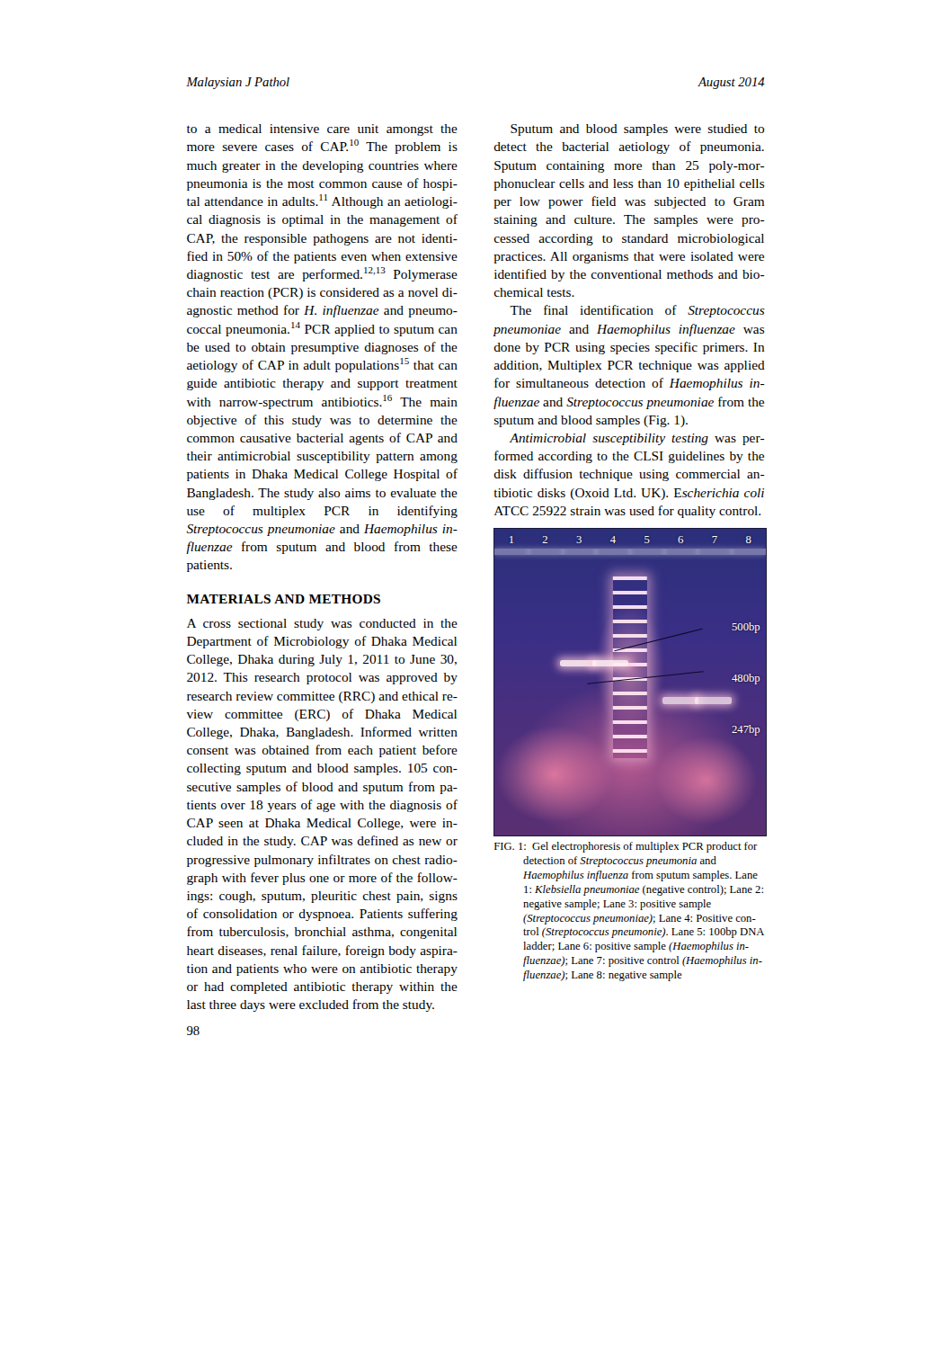Malaysian J Pathol
August 2014
to a medical intensive care unit amongst the more severe cases of CAP.10 The problem is much greater in the developing countries where pneumonia is the most common cause of hospital attendance in adults.11 Although an aetiological diagnosis is optimal in the management of CAP, the responsible pathogens are not identified in 50% of the patients even when extensive diagnostic test are performed.12,13 Polymerase chain reaction (PCR) is considered as a novel diagnostic method for H. influenzae and pneumococcal pneumonia.14 PCR applied to sputum can be used to obtain presumptive diagnoses of the aetiology of CAP in adult populations15 that can guide antibiotic therapy and support treatment with narrow-spectrum antibiotics.16 The main objective of this study was to determine the common causative bacterial agents of CAP and their antimicrobial susceptibility pattern among patients in Dhaka Medical College Hospital of Bangladesh. The study also aims to evaluate the use of multiplex PCR in identifying Streptococcus pneumoniae and Haemophilus influenzae from sputum and blood from these patients.
Materials and Methods
A cross sectional study was conducted in the Department of Microbiology of Dhaka Medical College, Dhaka during July 1, 2011 to June 30, 2012. This research protocol was approved by research review committee (RRC) and ethical review committee (ERC) of Dhaka Medical College, Dhaka, Bangladesh. Informed written consent was obtained from each patient before collecting sputum and blood samples. 105 consecutive samples of blood and sputum from patients over 18 years of age with the diagnosis of CAP seen at Dhaka Medical College, were included in the study. CAP was defined as new or progressive pulmonary infiltrates on chest radiograph with fever plus one or more of the followings: cough, sputum, pleuritic chest pain, signs of consolidation or dyspnoea. Patients suffering from tuberculosis, bronchial asthma, congenital heart diseases, renal failure, foreign body aspiration and patients who were on antibiotic therapy or had completed antibiotic therapy within the last three days were excluded from the study.
Sputum and blood samples were studied to detect the bacterial aetiology of pneumonia. Sputum containing more than 25 poly-morphonuclear cells and less than 10 epithelial cells per low power field was subjected to Gram staining and culture. The samples were processed according to standard microbiological practices. All organisms that were isolated were identified by the conventional methods and biochemical tests.
The final identification of Streptococcus pneumoniae and Haemophilus influenzae was done by PCR using species specific primers. In addition, Multiplex PCR technique was applied for simultaneous detection of Haemophilus influenzae and Streptococcus pneumoniae from the sputum and blood samples (Fig. 1).
Antimicrobial susceptibility testing was performed according to the CLSI guidelines by the disk diffusion technique using commercial antibiotic disks (Oxoid Ltd. UK). Escherichia coli ATCC 25922 strain was used for quality control.
12345678
500bp
480bp
247bp
FIG. 1: Gel electrophoresis of multiplex PCR product for detection of Streptococcus pneumonia and Haemophilus influenza from sputum samples. Lane 1: Klebsiella pneumoniae (negative control); Lane 2: negative sample; Lane 3: positive sample (Streptococcus pneumoniae); Lane 4: Positive control (Streptococcus pneumonie). Lane 5: 100bp DNA ladder; Lane 6: positive sample (Haemophilus influenzae); Lane 7: positive control (Haemophilus influenzae); Lane 8: negative sample
98